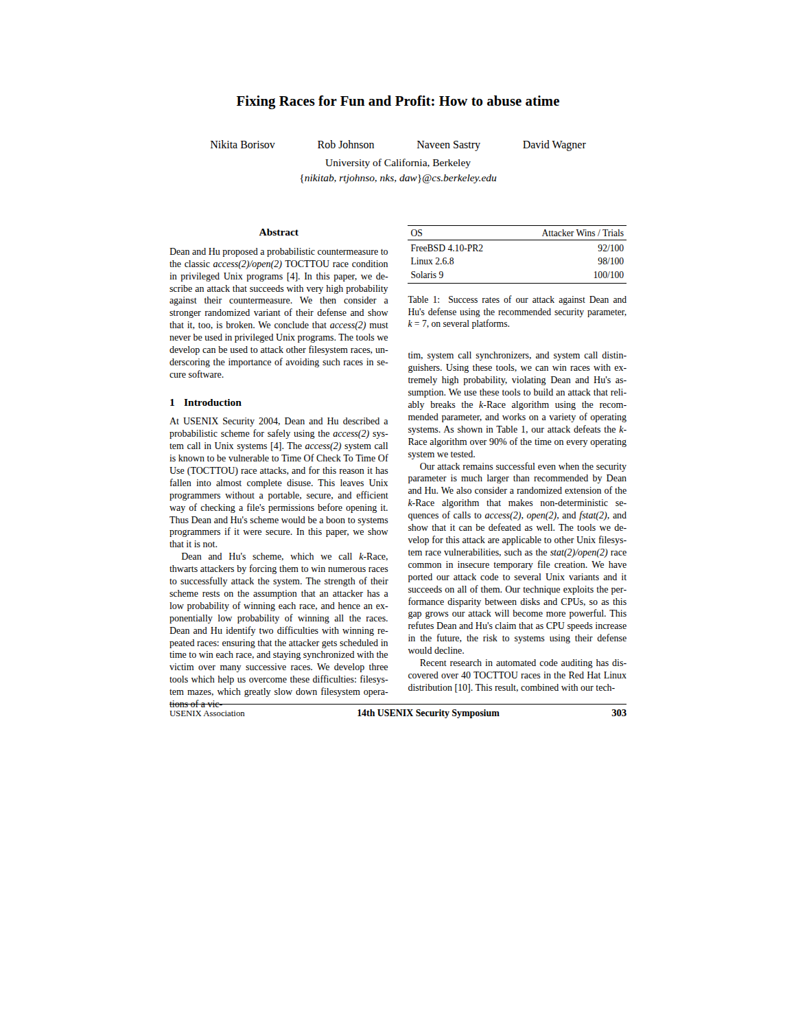Fixing Races for Fun and Profit: How to abuse atime
Nikita Borisov Rob Johnson Naveen Sastry David Wagner
University of California, Berkeley
{nikitab, rtjohnso, nks, daw}@cs.berkeley.edu
Abstract
Dean and Hu proposed a probabilistic countermeasure to the classic access(2)/open(2) TOCTTOU race condition in privileged Unix programs [4]. In this paper, we describe an attack that succeeds with very high probability against their countermeasure. We then consider a stronger randomized variant of their defense and show that it, too, is broken. We conclude that access(2) must never be used in privileged Unix programs. The tools we develop can be used to attack other filesystem races, underscoring the importance of avoiding such races in secure software.
1 Introduction
At USENIX Security 2004, Dean and Hu described a probabilistic scheme for safely using the access(2) system call in Unix systems [4]. The access(2) system call is known to be vulnerable to Time Of Check To Time Of Use (TOCTTOU) race attacks, and for this reason it has fallen into almost complete disuse. This leaves Unix programmers without a portable, secure, and efficient way of checking a file's permissions before opening it. Thus Dean and Hu's scheme would be a boon to systems programmers if it were secure. In this paper, we show that it is not.
Dean and Hu's scheme, which we call k-Race, thwarts attackers by forcing them to win numerous races to successfully attack the system. The strength of their scheme rests on the assumption that an attacker has a low probability of winning each race, and hence an exponentially low probability of winning all the races. Dean and Hu identify two difficulties with winning repeated races: ensuring that the attacker gets scheduled in time to win each race, and staying synchronized with the victim over many successive races. We develop three tools which help us overcome these difficulties: filesystem mazes, which greatly slow down filesystem operations of a vic-
| OS | Attacker Wins / Trials |
| FreeBSD 4.10-PR2 | 92/100 |
| Linux 2.6.8 | 98/100 |
| Solaris 9 | 100/100 |
Table 1: Success rates of our attack against Dean and Hu's defense using the recommended security parameter, k = 7, on several platforms.
tim, system call synchronizers, and system call distinguishers. Using these tools, we can win races with extremely high probability, violating Dean and Hu's assumption. We use these tools to build an attack that reliably breaks the k-Race algorithm using the recommended parameter, and works on a variety of operating systems. As shown in Table 1, our attack defeats the k-Race algorithm over 90% of the time on every operating system we tested.
Our attack remains successful even when the security parameter is much larger than recommended by Dean and Hu. We also consider a randomized extension of the k-Race algorithm that makes non-deterministic sequences of calls to access(2), open(2), and fstat(2), and show that it can be defeated as well. The tools we develop for this attack are applicable to other Unix filesystem race vulnerabilities, such as the stat(2)/open(2) race common in insecure temporary file creation. We have ported our attack code to several Unix variants and it succeeds on all of them. Our technique exploits the performance disparity between disks and CPUs, so as this gap grows our attack will become more powerful. This refutes Dean and Hu's claim that as CPU speeds increase in the future, the risk to systems using their defense would decline.
Recent research in automated code auditing has discovered over 40 TOCTTOU races in the Red Hat Linux distribution [10]. This result, combined with our tech-
USENIX Association 14th USENIX Security Symposium 303